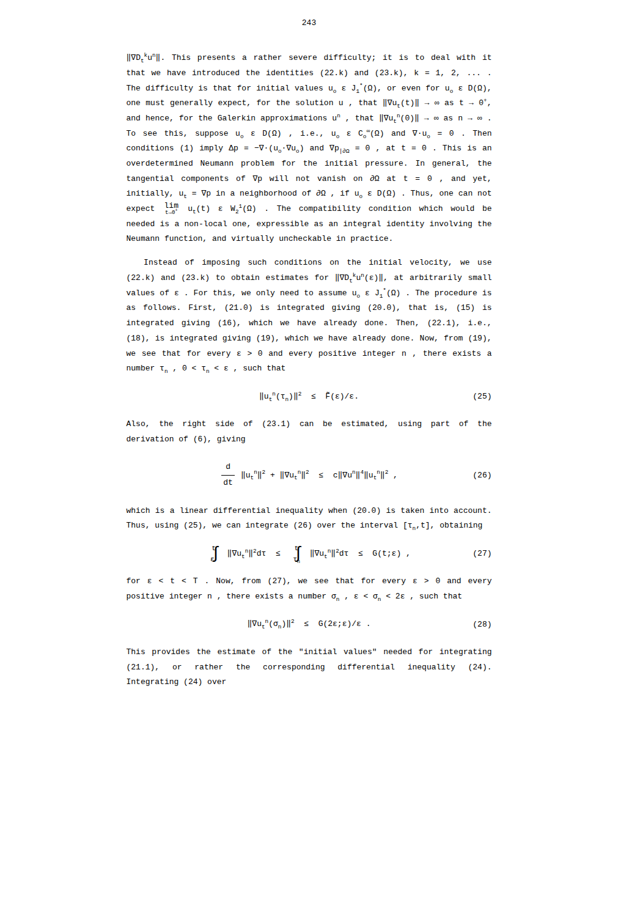243
‖∇Dtkun‖. This presents a rather severe difficulty; it is to deal with it that we have introduced the identities (22.k) and (23.k), k = 1, 2, ... . The difficulty is that for initial values uo ε J1*(Ω), or even for uo ε D(Ω), one must generally expect, for the solution u , that ‖∇ut(t)‖ → ∞ as t → 0+, and hence, for the Galerkin approximations un , that ‖∇utn(0)‖ → ∞ as n → ∞ . To see this, suppose uo ε D(Ω) , i.e., uo ε Co∞(Ω) and ∇·uo = 0 . Then conditions (1) imply Δp = −∇·(uo·∇uo) and ∇p|∂Ω = 0 , at t = 0 . This is an overdetermined Neumann problem for the initial pressure. In general, the tangential components of ∇p will not vanish on ∂Ω at t = 0 , and yet, initially, ut = ∇p in a neighborhood of ∂Ω , if uo ε D(Ω) . Thus, one can not expect lim t→0+ ut(t) ε W21(Ω) . The compatibility condition which would be needed is a non-local one, expressible as an integral identity involving the Neumann function, and virtually uncheckable in practice.
Instead of imposing such conditions on the initial velocity, we use (22.k) and (23.k) to obtain estimates for ‖∇Dtkun(ε)‖, at arbitrarily small values of ε . For this, we only need to assume uo ε J1*(Ω) . The procedure is as follows. First, (21.0) is integrated giving (20.0), that is, (15) is integrated giving (16), which we have already done. Then, (22.1), i.e., (18), is integrated giving (19), which we have already done. Now, from (19), we see that for every ε > 0 and every positive integer n , there exists a number τn , 0 < τn < ε , such that
‖utn(τn)‖2 ≤ F̃(ε)/ε. (25)
Also, the right side of (23.1) can be estimated, using part of the derivation of (6), giving
ddt ‖utn‖2 + ‖∇utn‖2 ≤ c‖∇un‖4‖utn‖2 , (26)
which is a linear differential inequality when (20.0) is taken into account. Thus, using (25), we can integrate (26) over the interval [τn,t], obtaining
t∫ε ‖∇utn‖2dτ ≤ t∫τn ‖∇utn‖2dτ ≤ G(t;ε) , (27)
for ε < t < T . Now, from (27), we see that for every ε > 0 and every positive integer n , there exists a number σn , ε < σn < 2ε , such that
‖∇utn(σn)‖2 ≤ G(2ε;ε)/ε . (28)
This provides the estimate of the "initial values" needed for integrating (21.1), or rather the corresponding differential inequality (24). Integrating (24) over